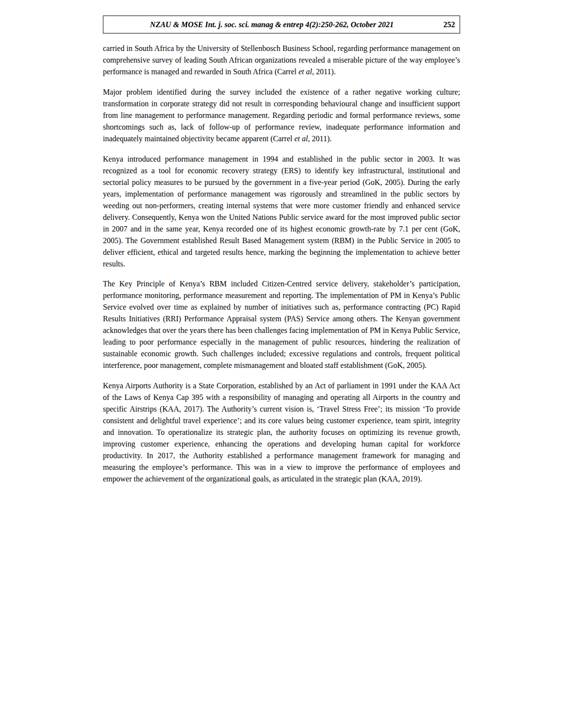NZAU & MOSE Int. j. soc. sci. manag & entrep 4(2):250-262, October 2021 252
carried in South Africa by the University of Stellenbosch Business School, regarding performance management on comprehensive survey of leading South African organizations revealed a miserable picture of the way employee’s performance is managed and rewarded in South Africa (Carrel et al, 2011).
Major problem identified during the survey included the existence of a rather negative working culture; transformation in corporate strategy did not result in corresponding behavioural change and insufficient support from line management to performance management. Regarding periodic and formal performance reviews, some shortcomings such as, lack of follow-up of performance review, inadequate performance information and inadequately maintained objectivity became apparent (Carrel et al, 2011).
Kenya introduced performance management in 1994 and established in the public sector in 2003. It was recognized as a tool for economic recovery strategy (ERS) to identify key infrastructural, institutional and sectorial policy measures to be pursued by the government in a five-year period (GoK, 2005). During the early years, implementation of performance management was rigorously and streamlined in the public sectors by weeding out non-performers, creating internal systems that were more customer friendly and enhanced service delivery. Consequently, Kenya won the United Nations Public service award for the most improved public sector in 2007 and in the same year, Kenya recorded one of its highest economic growth-rate by 7.1 per cent (GoK, 2005). The Government established Result Based Management system (RBM) in the Public Service in 2005 to deliver efficient, ethical and targeted results hence, marking the beginning the implementation to achieve better results.
The Key Principle of Kenya’s RBM included Citizen-Centred service delivery, stakeholder’s participation, performance monitoring, performance measurement and reporting. The implementation of PM in Kenya’s Public Service evolved over time as explained by number of initiatives such as, performance contracting (PC) Rapid Results Initiatives (RRI) Performance Appraisal system (PAS) Service among others. The Kenyan government acknowledges that over the years there has been challenges facing implementation of PM in Kenya Public Service, leading to poor performance especially in the management of public resources, hindering the realization of sustainable economic growth. Such challenges included; excessive regulations and controls, frequent political interference, poor management, complete mismanagement and bloated staff establishment (GoK, 2005).
Kenya Airports Authority is a State Corporation, established by an Act of parliament in 1991 under the KAA Act of the Laws of Kenya Cap 395 with a responsibility of managing and operating all Airports in the country and specific Airstrips (KAA, 2017). The Authority’s current vision is, ‘Travel Stress Free’; its mission ‘To provide consistent and delightful travel experience’; and its core values being customer experience, team spirit, integrity and innovation. To operationalize its strategic plan, the authority focuses on optimizing its revenue growth, improving customer experience, enhancing the operations and developing human capital for workforce productivity. In 2017, the Authority established a performance management framework for managing and measuring the employee’s performance. This was in a view to improve the performance of employees and empower the achievement of the organizational goals, as articulated in the strategic plan (KAA, 2019).